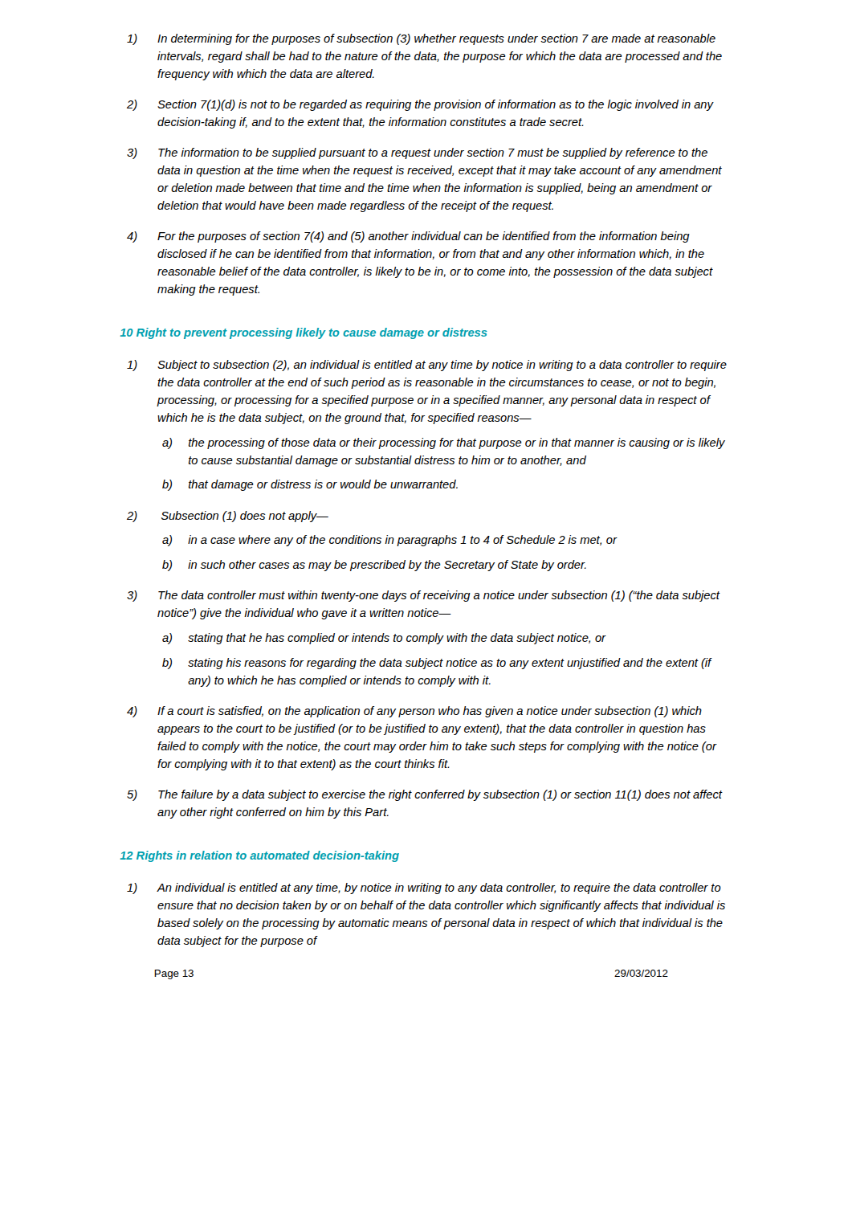In determining for the purposes of subsection (3) whether requests under section 7 are made at reasonable intervals, regard shall be had to the nature of the data, the purpose for which the data are processed and the frequency with which the data are altered.
Section 7(1)(d) is not to be regarded as requiring the provision of information as to the logic involved in any decision-taking if, and to the extent that, the information constitutes a trade secret.
The information to be supplied pursuant to a request under section 7 must be supplied by reference to the data in question at the time when the request is received, except that it may take account of any amendment or deletion made between that time and the time when the information is supplied, being an amendment or deletion that would have been made regardless of the receipt of the request.
For the purposes of section 7(4) and (5) another individual can be identified from the information being disclosed if he can be identified from that information, or from that and any other information which, in the reasonable belief of the data controller, is likely to be in, or to come into, the possession of the data subject making the request.
10 Right to prevent processing likely to cause damage or distress
Subject to subsection (2), an individual is entitled at any time by notice in writing to a data controller to require the data controller at the end of such period as is reasonable in the circumstances to cease, or not to begin, processing, or processing for a specified purpose or in a specified manner, any personal data in respect of which he is the data subject, on the ground that, for specified reasons—
the processing of those data or their processing for that purpose or in that manner is causing or is likely to cause substantial damage or substantial distress to him or to another, and
that damage or distress is or would be unwarranted.
Subsection (1) does not apply—
in a case where any of the conditions in paragraphs 1 to 4 of Schedule 2 is met, or
in such other cases as may be prescribed by the Secretary of State by order.
The data controller must within twenty-one days of receiving a notice under subsection (1) (“the data subject notice”) give the individual who gave it a written notice—
stating that he has complied or intends to comply with the data subject notice, or
stating his reasons for regarding the data subject notice as to any extent unjustified and the extent (if any) to which he has complied or intends to comply with it.
If a court is satisfied, on the application of any person who has given a notice under subsection (1) which appears to the court to be justified (or to be justified to any extent), that the data controller in question has failed to comply with the notice, the court may order him to take such steps for complying with the notice (or for complying with it to that extent) as the court thinks fit.
The failure by a data subject to exercise the right conferred by subsection (1) or section 11(1) does not affect any other right conferred on him by this Part.
12 Rights in relation to automated decision-taking
An individual is entitled at any time, by notice in writing to any data controller, to require the data controller to ensure that no decision taken by or on behalf of the data controller which significantly affects that individual is based solely on the processing by automatic means of personal data in respect of which that individual is the data subject for the purpose of
Page 13 29/03/2012